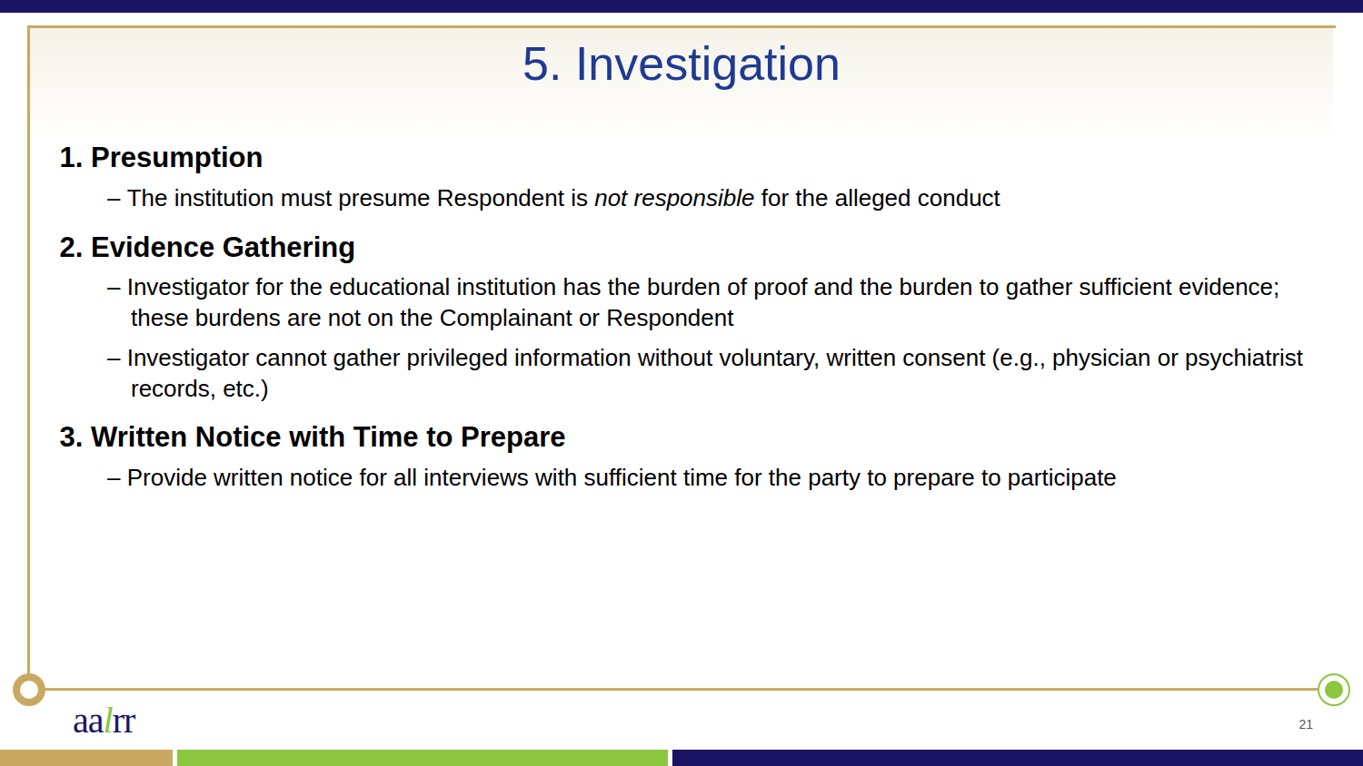5. Investigation
Presumption
The institution must presume Respondent is not responsible for the alleged conduct
Evidence Gathering
Investigator for the educational institution has the burden of proof and the burden to gather sufficient evidence; these burdens are not on the Complainant or Respondent
Investigator cannot gather privileged information without voluntary, written consent (e.g., physician or psychiatrist records, etc.)
Written Notice with Time to Prepare
Provide written notice for all interviews with sufficient time for the party to prepare to participate
aalrr
21